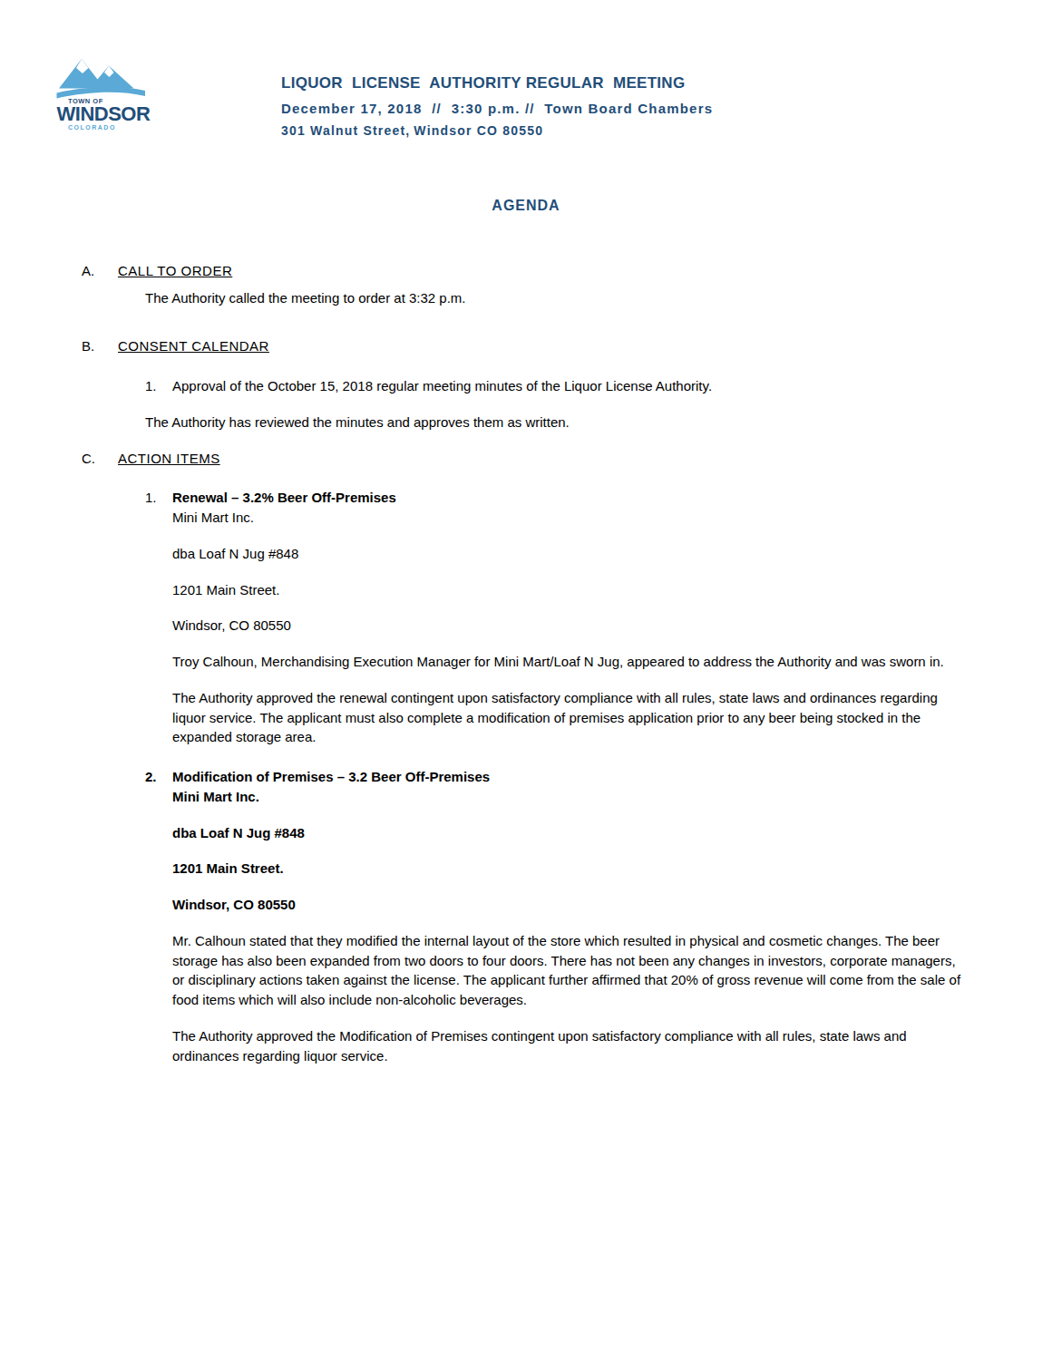TOWN OF WINDSOR COLORADO
LIQUOR LICENSE AUTHORITY REGULAR MEETING
December 17, 2018 // 3:30 p.m. // Town Board Chambers
301 Walnut Street, Windsor CO 80550
AGENDA
A.
CALL TO ORDER
The Authority called the meeting to order at 3:32 p.m.
B.
CONSENT CALENDAR
1.
Approval of the October 15, 2018 regular meeting minutes of the Liquor License Authority.
The Authority has reviewed the minutes and approves them as written.
C.
ACTION ITEMS
1.
Renewal – 3.2% Beer Off-Premises
Mini Mart Inc.
dba Loaf N Jug #848
1201 Main Street.
Windsor, CO 80550
Troy Calhoun, Merchandising Execution Manager for Mini Mart/Loaf N Jug, appeared to address the Authority and was sworn in.
The Authority approved the renewal contingent upon satisfactory compliance with all rules, state laws and ordinances regarding liquor service. The applicant must also complete a modification of premises application prior to any beer being stocked in the expanded storage area.
2.
Modification of Premises – 3.2 Beer Off-Premises
Mini Mart Inc.
dba Loaf N Jug #848
1201 Main Street.
Windsor, CO 80550
Mr. Calhoun stated that they modified the internal layout of the store which resulted in physical and cosmetic changes. The beer storage has also been expanded from two doors to four doors. There has not been any changes in investors, corporate managers, or disciplinary actions taken against the license. The applicant further affirmed that 20% of gross revenue will come from the sale of food items which will also include non-alcoholic beverages.
The Authority approved the Modification of Premises contingent upon satisfactory compliance with all rules, state laws and ordinances regarding liquor service.